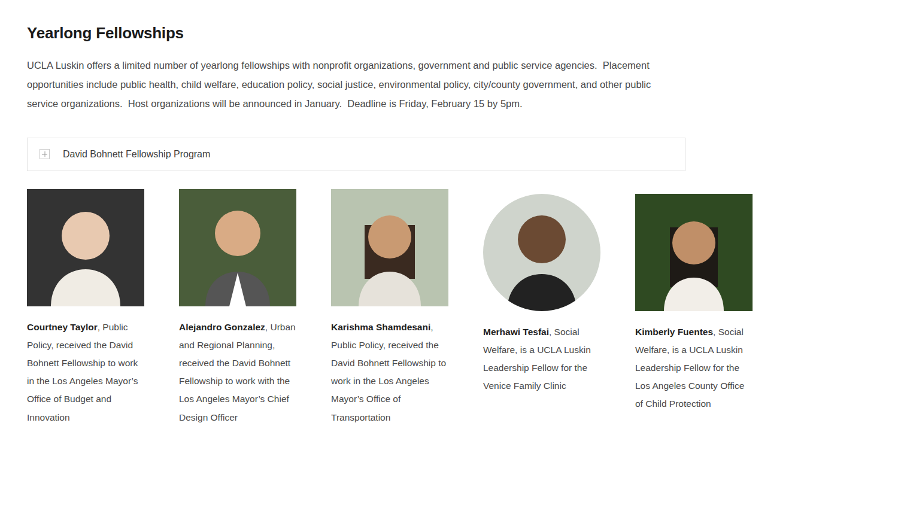Yearlong Fellowships
UCLA Luskin offers a limited number of yearlong fellowships with nonprofit organizations, government and public service agencies. Placement opportunities include public health, child welfare, education policy, social justice, environmental policy, city/county government, and other public service organizations. Host organizations will be announced in January. Deadline is Friday, February 15 by 5pm.
David Bohnett Fellowship Program
Courtney Taylor, Public Policy, received the David Bohnett Fellowship to work in the Los Angeles Mayor’s Office of Budget and Innovation
Alejandro Gonzalez, Urban and Regional Planning, received the David Bohnett Fellowship to work with the Los Angeles Mayor’s Chief Design Officer
Karishma Shamdesani, Public Policy, received the David Bohnett Fellowship to work in the Los Angeles Mayor’s Office of Transportation
Merhawi Tesfai, Social Welfare, is a UCLA Luskin Leadership Fellow for the Venice Family Clinic
Kimberly Fuentes, Social Welfare, is a UCLA Luskin Leadership Fellow for the Los Angeles County Office of Child Protection